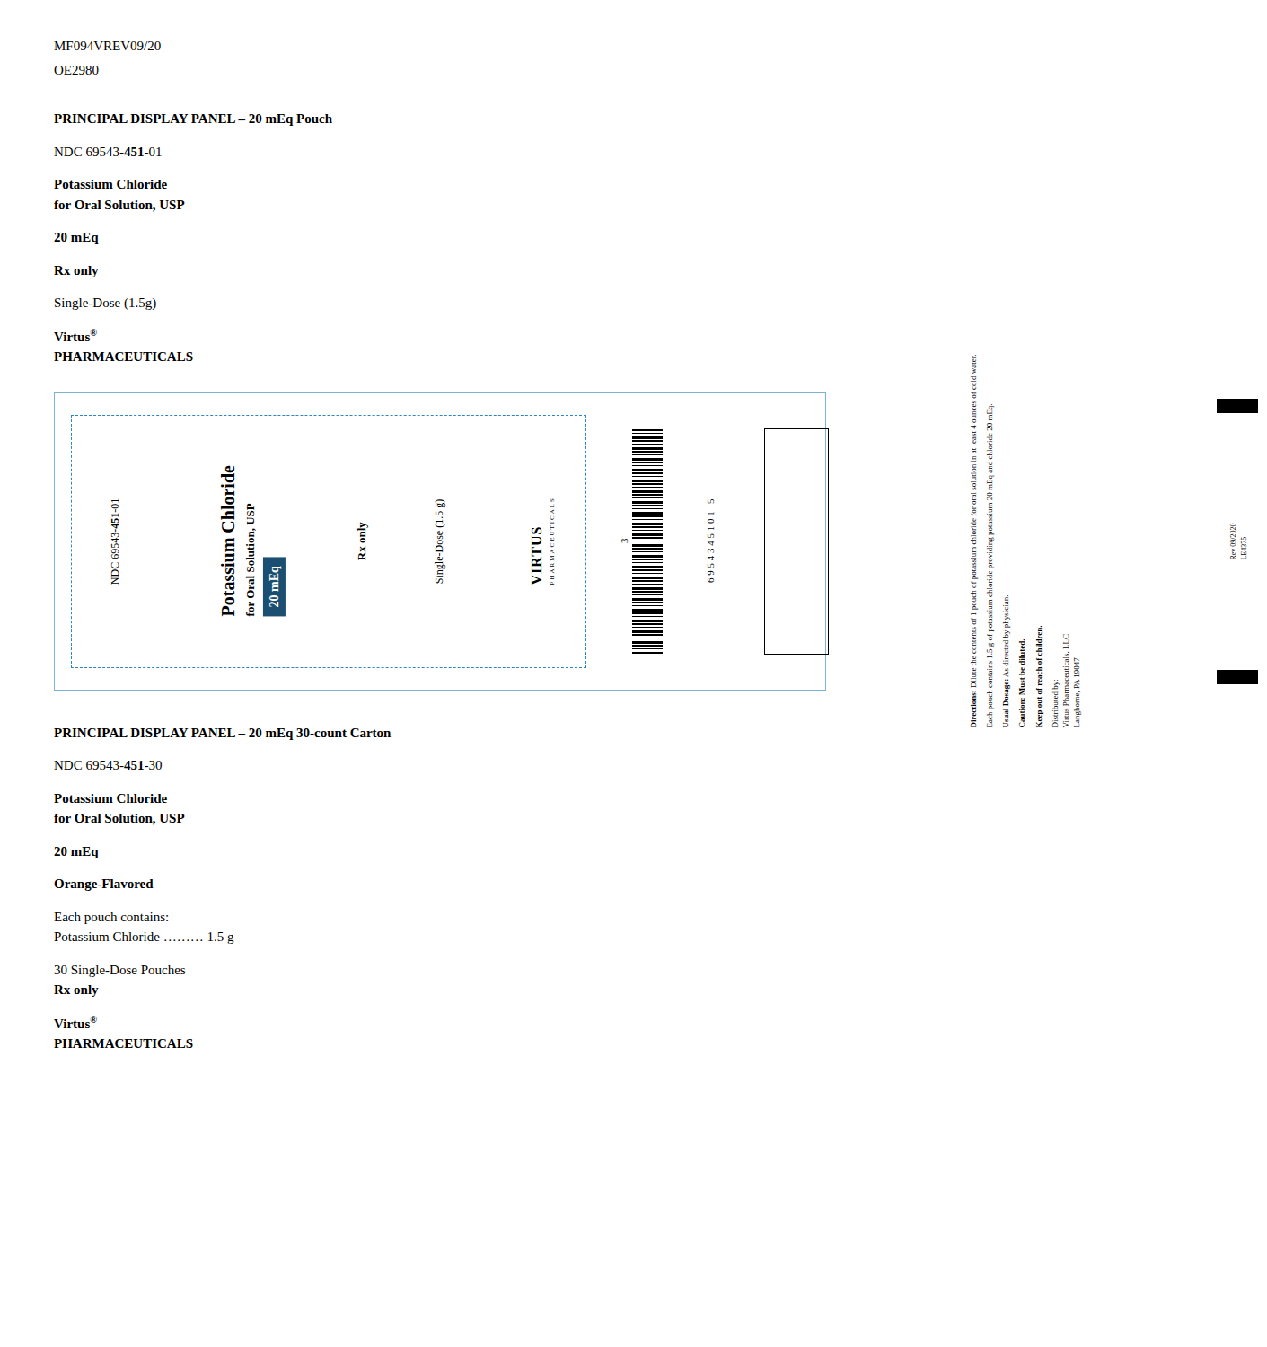MF094VREV09/20
OE2980
PRINCIPAL DISPLAY PANEL – 20 mEq Pouch
NDC 69543-451-01
Potassium Chloride
for Oral Solution, USP
20 mEq
Rx only
Single-Dose (1.5g)
Virtus®
PHARMACEUTICALS
NDC 69543-451-01
Potassium Chloride
for Oral Solution, USP
20 mEq
Rx only
Single-Dose (1.5 g)
VIRTUS
PHARMACEUTICALS
3
6 9 5 4 3 4 5 1 0 1 5
Directions: Dilute the contents of 1 pouch of potassium chloride for oral solution in at least 4 ounces of cold water.
Each pouch contains 1.5 g of potassium chloride providing potassium 20 mEq and chloride 20 mEq.
Usual Dosage: As directed by physician.
Caution: Must be diluted.
Keep out of reach of children.
Distributed by:
Virtus Pharmaceuticals, LLC
Langhorne, PA 19047
Rev 09/2020
LE4375
PRINCIPAL DISPLAY PANEL – 20 mEq 30-count Carton
NDC 69543-451-30
Potassium Chloride
for Oral Solution, USP
20 mEq
Orange-Flavored
Each pouch contains:
Potassium Chloride ……… 1.5 g
30 Single-Dose Pouches
Rx only
Virtus®
PHARMACEUTICALS